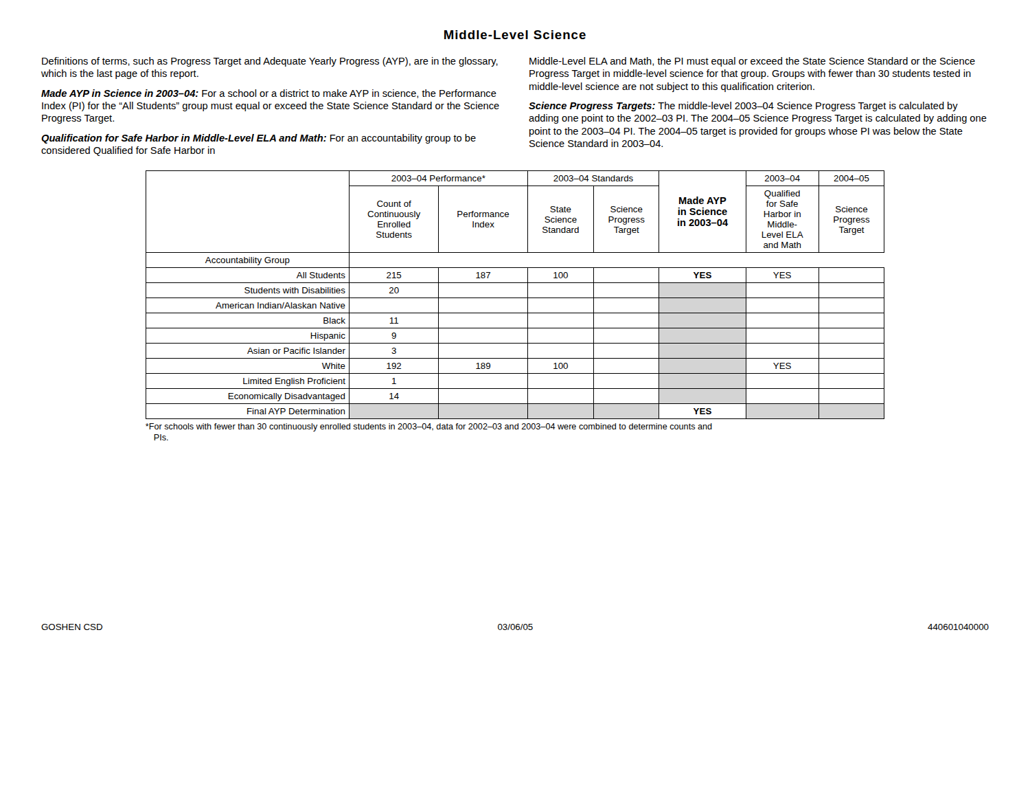Middle-Level Science
Definitions of terms, such as Progress Target and Adequate Yearly Progress (AYP), are in the glossary, which is the last page of this report.
Made AYP in Science in 2003–04: For a school or a district to make AYP in science, the Performance Index (PI) for the “All Students” group must equal or exceed the State Science Standard or the Science Progress Target.
Qualification for Safe Harbor in Middle-Level ELA and Math: For an accountability group to be considered Qualified for Safe Harbor in
Middle-Level ELA and Math, the PI must equal or exceed the State Science Standard or the Science Progress Target in middle-level science for that group. Groups with fewer than 30 students tested in middle-level science are not subject to this qualification criterion.
Science Progress Targets: The middle-level 2003–04 Science Progress Target is calculated by adding one point to the 2002–03 PI. The 2004–05 Science Progress Target is calculated by adding one point to the 2003–04 PI. The 2004–05 target is provided for groups whose PI was below the State Science Standard in 2003–04.
| | 2003–04 Performance* | 2003–04 Standards | Made AYP in Science in 2003–04 | 2003–04 | 2004–05 |
| --- | --- | --- | --- | --- | --- |
| Count of Continuously Enrolled Students | Performance Index | State Science Standard | Science Progress Target | Qualified for Safe Harbor in Middle- Level ELA and Math | Science Progress Target |
| Accountability Group | |
| All Students | 215 | 187 | 100 | | YES | YES | |
| Students with Disabilities | 20 | | | | | | |
| American Indian/Alaskan Native | | | | | | | |
| Black | 11 | | | | | | |
| Hispanic | 9 | | | | | | |
| Asian or Pacific Islander | 3 | | | | | | |
| White | 192 | 189 | 100 | | | YES | |
| Limited English Proficient | 1 | | | | | | |
| Economically Disadvantaged | 14 | | | | | | |
| Final AYP Determination | | | | | YES | | |
*For schools with fewer than 30 continuously enrolled students in 2003–04, data for 2002–03 and 2003–04 were combined to determine counts and PIs.
GOSHEN CSD
03/06/05
440601040000